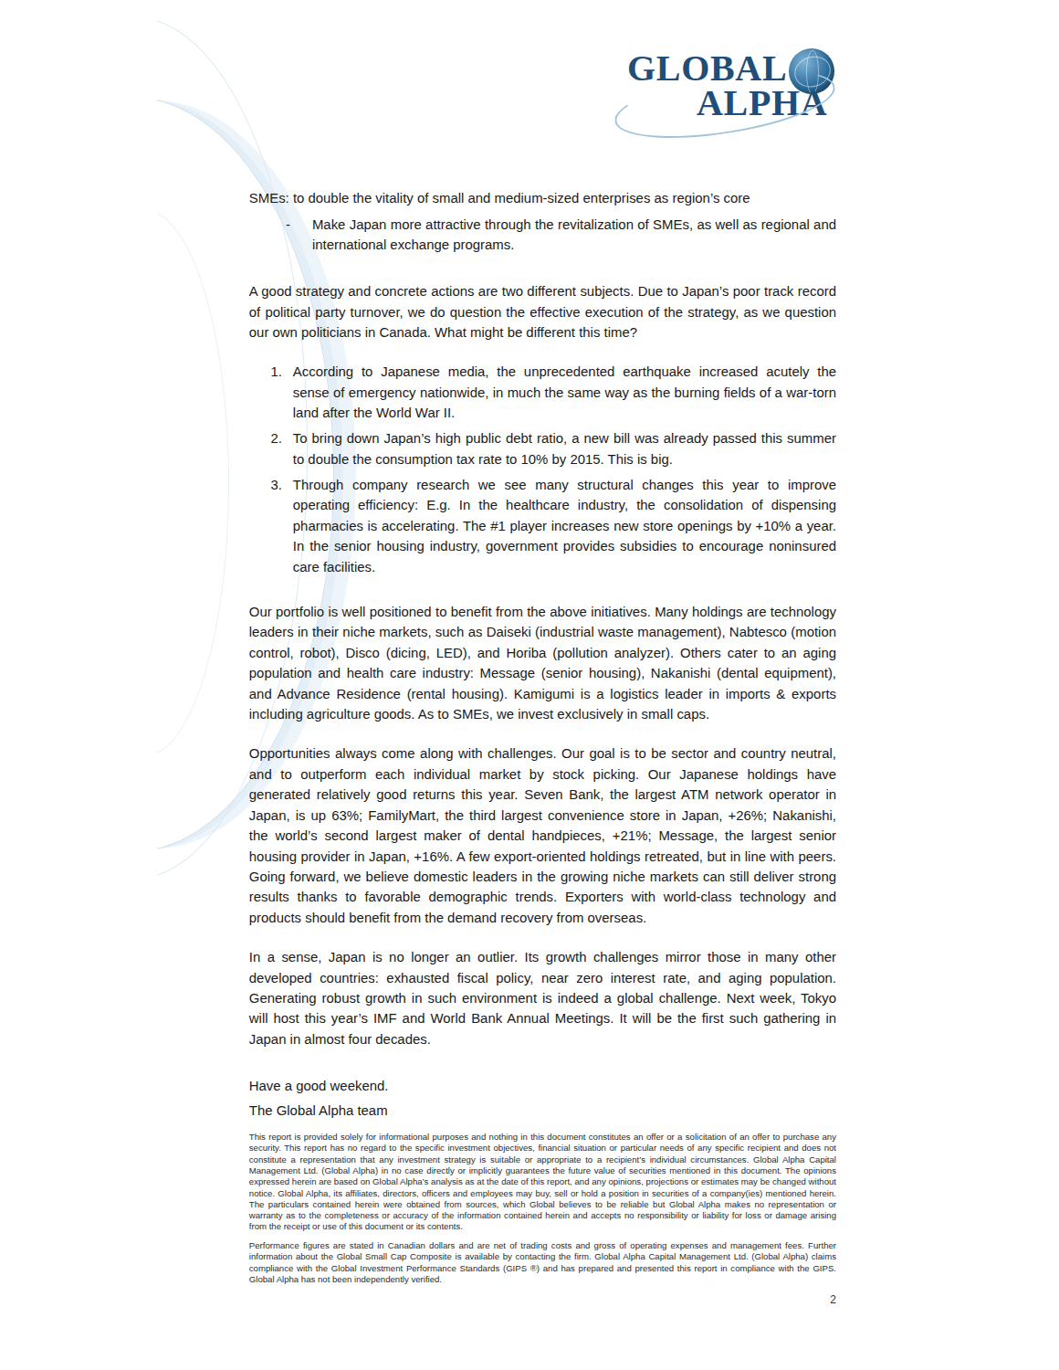GLOBAL
ALPHA
SMEs: to double the vitality of small and medium-sized enterprises as region’s core
Make Japan more attractive through the revitalization of SMEs, as well as regional and international exchange programs.
A good strategy and concrete actions are two different subjects. Due to Japan’s poor track record of political party turnover, we do question the effective execution of the strategy, as we question our own politicians in Canada. What might be different this time?
According to Japanese media, the unprecedented earthquake increased acutely the sense of emergency nationwide, in much the same way as the burning fields of a war-torn land after the World War II.
To bring down Japan’s high public debt ratio, a new bill was already passed this summer to double the consumption tax rate to 10% by 2015. This is big.
Through company research we see many structural changes this year to improve operating efficiency: E.g. In the healthcare industry, the consolidation of dispensing pharmacies is accelerating. The #1 player increases new store openings by +10% a year. In the senior housing industry, government provides subsidies to encourage noninsured care facilities.
Our portfolio is well positioned to benefit from the above initiatives. Many holdings are technology leaders in their niche markets, such as Daiseki (industrial waste management), Nabtesco (motion control, robot), Disco (dicing, LED), and Horiba (pollution analyzer). Others cater to an aging population and health care industry: Message (senior housing), Nakanishi (dental equipment), and Advance Residence (rental housing). Kamigumi is a logistics leader in imports & exports including agriculture goods. As to SMEs, we invest exclusively in small caps.
Opportunities always come along with challenges. Our goal is to be sector and country neutral, and to outperform each individual market by stock picking. Our Japanese holdings have generated relatively good returns this year. Seven Bank, the largest ATM network operator in Japan, is up 63%; FamilyMart, the third largest convenience store in Japan, +26%; Nakanishi, the world’s second largest maker of dental handpieces, +21%; Message, the largest senior housing provider in Japan, +16%. A few export-oriented holdings retreated, but in line with peers. Going forward, we believe domestic leaders in the growing niche markets can still deliver strong results thanks to favorable demographic trends. Exporters with world-class technology and products should benefit from the demand recovery from overseas.
In a sense, Japan is no longer an outlier. Its growth challenges mirror those in many other developed countries: exhausted fiscal policy, near zero interest rate, and aging population. Generating robust growth in such environment is indeed a global challenge. Next week, Tokyo will host this year’s IMF and World Bank Annual Meetings. It will be the first such gathering in Japan in almost four decades.
Have a good weekend.
The Global Alpha team
This report is provided solely for informational purposes and nothing in this document constitutes an offer or a solicitation of an offer to purchase any security. This report has no regard to the specific investment objectives, financial situation or particular needs of any specific recipient and does not constitute a representation that any investment strategy is suitable or appropriate to a recipient’s individual circumstances. Global Alpha Capital Management Ltd. (Global Alpha) in no case directly or implicitly guarantees the future value of securities mentioned in this document. The opinions expressed herein are based on Global Alpha’s analysis as at the date of this report, and any opinions, projections or estimates may be changed without notice. Global Alpha, its affiliates, directors, officers and employees may buy, sell or hold a position in securities of a company(ies) mentioned herein. The particulars contained herein were obtained from sources, which Global believes to be reliable but Global Alpha makes no representation or warranty as to the completeness or accuracy of the information contained herein and accepts no responsibility or liability for loss or damage arising from the receipt or use of this document or its contents.
Performance figures are stated in Canadian dollars and are net of trading costs and gross of operating expenses and management fees. Further information about the Global Small Cap Composite is available by contacting the firm. Global Alpha Capital Management Ltd. (Global Alpha) claims compliance with the Global Investment Performance Standards (GIPS ®) and has prepared and presented this report in compliance with the GIPS. Global Alpha has not been independently verified.
2